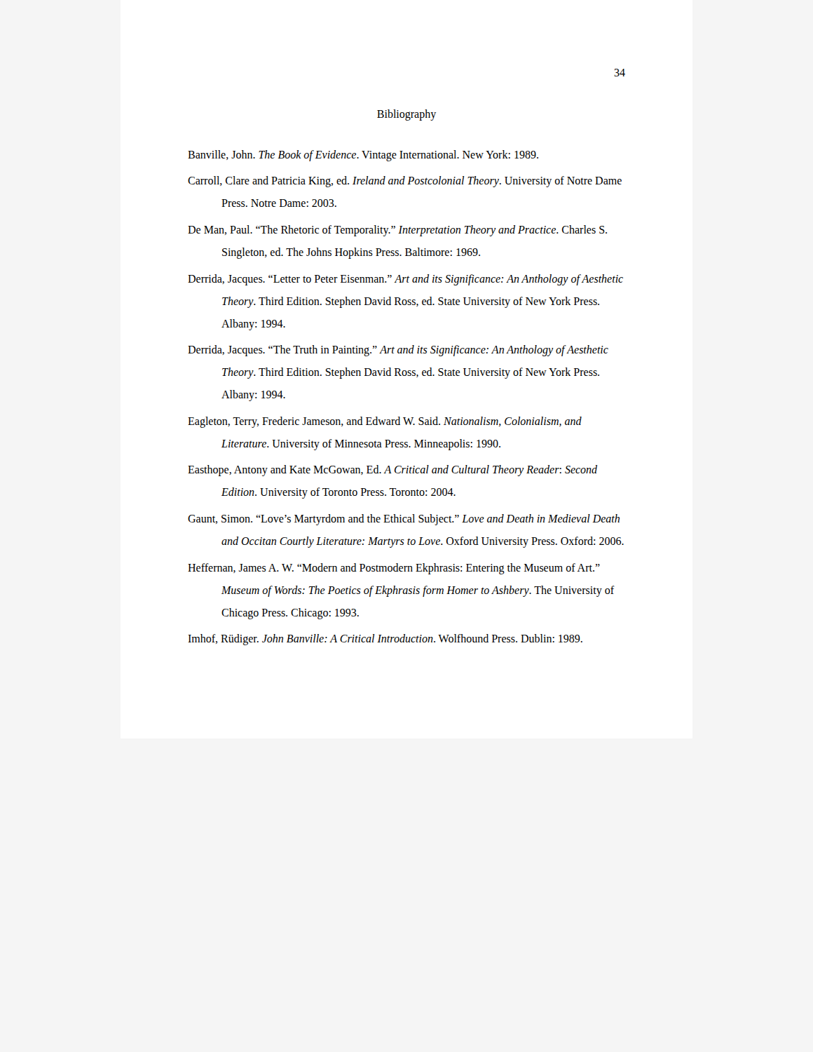34
Bibliography
Banville, John. The Book of Evidence. Vintage International. New York: 1989.
Carroll, Clare and Patricia King, ed. Ireland and Postcolonial Theory. University of Notre Dame Press. Notre Dame: 2003.
De Man, Paul. “The Rhetoric of Temporality.” Interpretation Theory and Practice. Charles S. Singleton, ed. The Johns Hopkins Press. Baltimore: 1969.
Derrida, Jacques. “Letter to Peter Eisenman.” Art and its Significance: An Anthology of Aesthetic Theory. Third Edition. Stephen David Ross, ed. State University of New York Press. Albany: 1994.
Derrida, Jacques. “The Truth in Painting.” Art and its Significance: An Anthology of Aesthetic Theory. Third Edition. Stephen David Ross, ed. State University of New York Press. Albany: 1994.
Eagleton, Terry, Frederic Jameson, and Edward W. Said. Nationalism, Colonialism, and Literature. University of Minnesota Press. Minneapolis: 1990.
Easthope, Antony and Kate McGowan, Ed. A Critical and Cultural Theory Reader: Second Edition. University of Toronto Press. Toronto: 2004.
Gaunt, Simon. “Love’s Martyrdom and the Ethical Subject.” Love and Death in Medieval Death and Occitan Courtly Literature: Martyrs to Love. Oxford University Press. Oxford: 2006.
Heffernan, James A. W. “Modern and Postmodern Ekphrasis: Entering the Museum of Art.” Museum of Words: The Poetics of Ekphrasis form Homer to Ashbery. The University of Chicago Press. Chicago: 1993.
Imhof, Rüdiger. John Banville: A Critical Introduction. Wolfhound Press. Dublin: 1989.